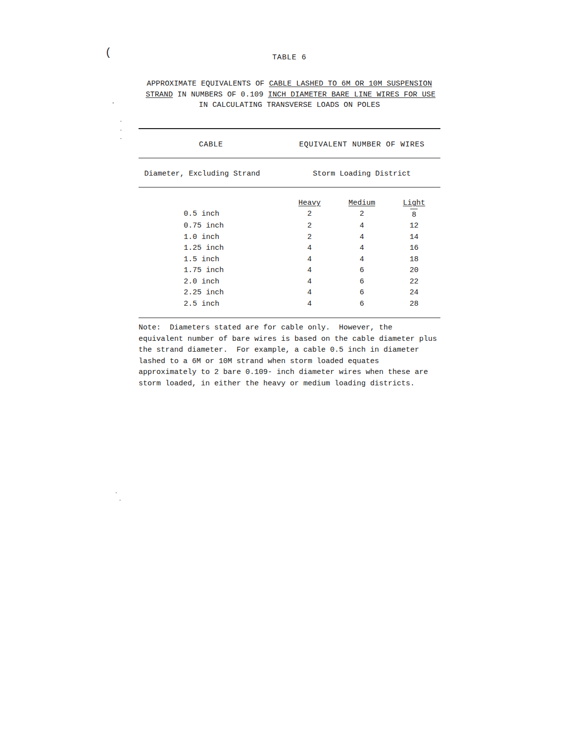(
.
.
.
.
TABLE 6
APPROXIMATE EQUIVALENTS OF CABLE LASHED TO 6M OR 10M SUSPENSION STRAND IN NUMBERS OF 0.109 INCH DIAMETER BARE LINE WIRES FOR USE IN CALCULATING TRANSVERSE LOADS ON POLES
| CABLE | EQUIVALENT NUMBER OF WIRES |
| Diameter, Excluding Strand | Storm Loading District |
| | Heavy | Medium | Light |
| 0.5 inch | 2 | 2 | 8 |
| 0.75 inch | 2 | 4 | 12 |
| 1.0 inch | 2 | 4 | 14 |
| 1.25 inch | 4 | 4 | 16 |
| 1.5 inch | 4 | 4 | 18 |
| 1.75 inch | 4 | 6 | 20 |
| 2.0 inch | 4 | 6 | 22 |
| 2.25 inch | 4 | 6 | 24 |
| 2.5 inch | 4 | 6 | 28 |
Note: Diameters stated are for cable only. However, the equivalent number of bare wires is based on the cable diameter plus the strand diameter. For example, a cable 0.5 inch in diameter lashed to a 6M or 10M strand when storm loaded equates approximately to 2 bare 0.109- inch diameter wires when these are storm loaded, in either the heavy or medium loading districts.
.
.